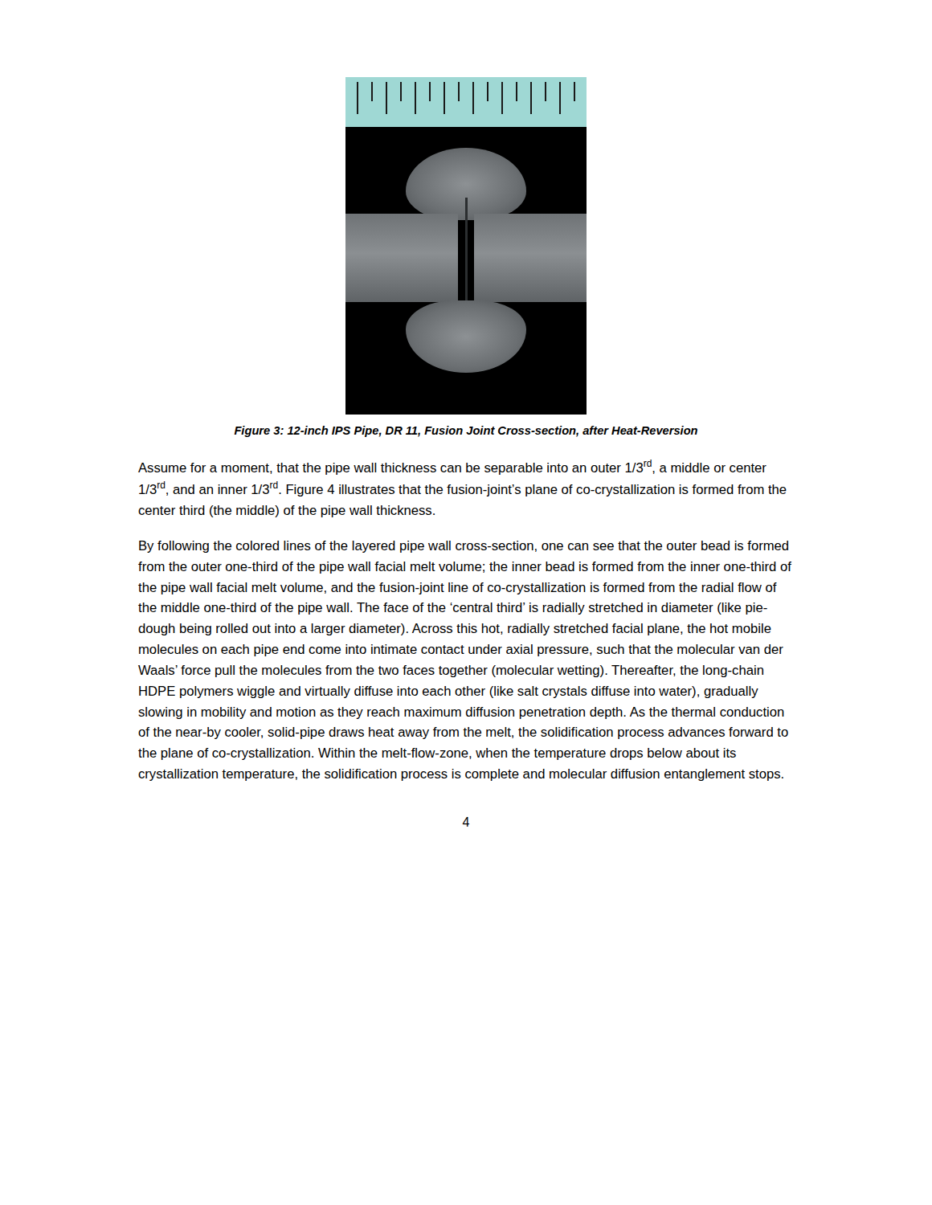Figure 3: 12-inch IPS Pipe, DR 11, Fusion Joint Cross-section, after Heat-Reversion
Assume for a moment, that the pipe wall thickness can be separable into an outer 1/3rd, a middle or center 1/3rd, and an inner 1/3rd. Figure 4 illustrates that the fusion-joint’s plane of co-crystallization is formed from the center third (the middle) of the pipe wall thickness.
By following the colored lines of the layered pipe wall cross-section, one can see that the outer bead is formed from the outer one-third of the pipe wall facial melt volume; the inner bead is formed from the inner one-third of the pipe wall facial melt volume, and the fusion-joint line of co-crystallization is formed from the radial flow of the middle one-third of the pipe wall. The face of the ‘central third’ is radially stretched in diameter (like pie-dough being rolled out into a larger diameter). Across this hot, radially stretched facial plane, the hot mobile molecules on each pipe end come into intimate contact under axial pressure, such that the molecular van der Waals’ force pull the molecules from the two faces together (molecular wetting). Thereafter, the long-chain HDPE polymers wiggle and virtually diffuse into each other (like salt crystals diffuse into water), gradually slowing in mobility and motion as they reach maximum diffusion penetration depth. As the thermal conduction of the near-by cooler, solid-pipe draws heat away from the melt, the solidification process advances forward to the plane of co-crystallization. Within the melt-flow-zone, when the temperature drops below about its crystallization temperature, the solidification process is complete and molecular diffusion entanglement stops.
4